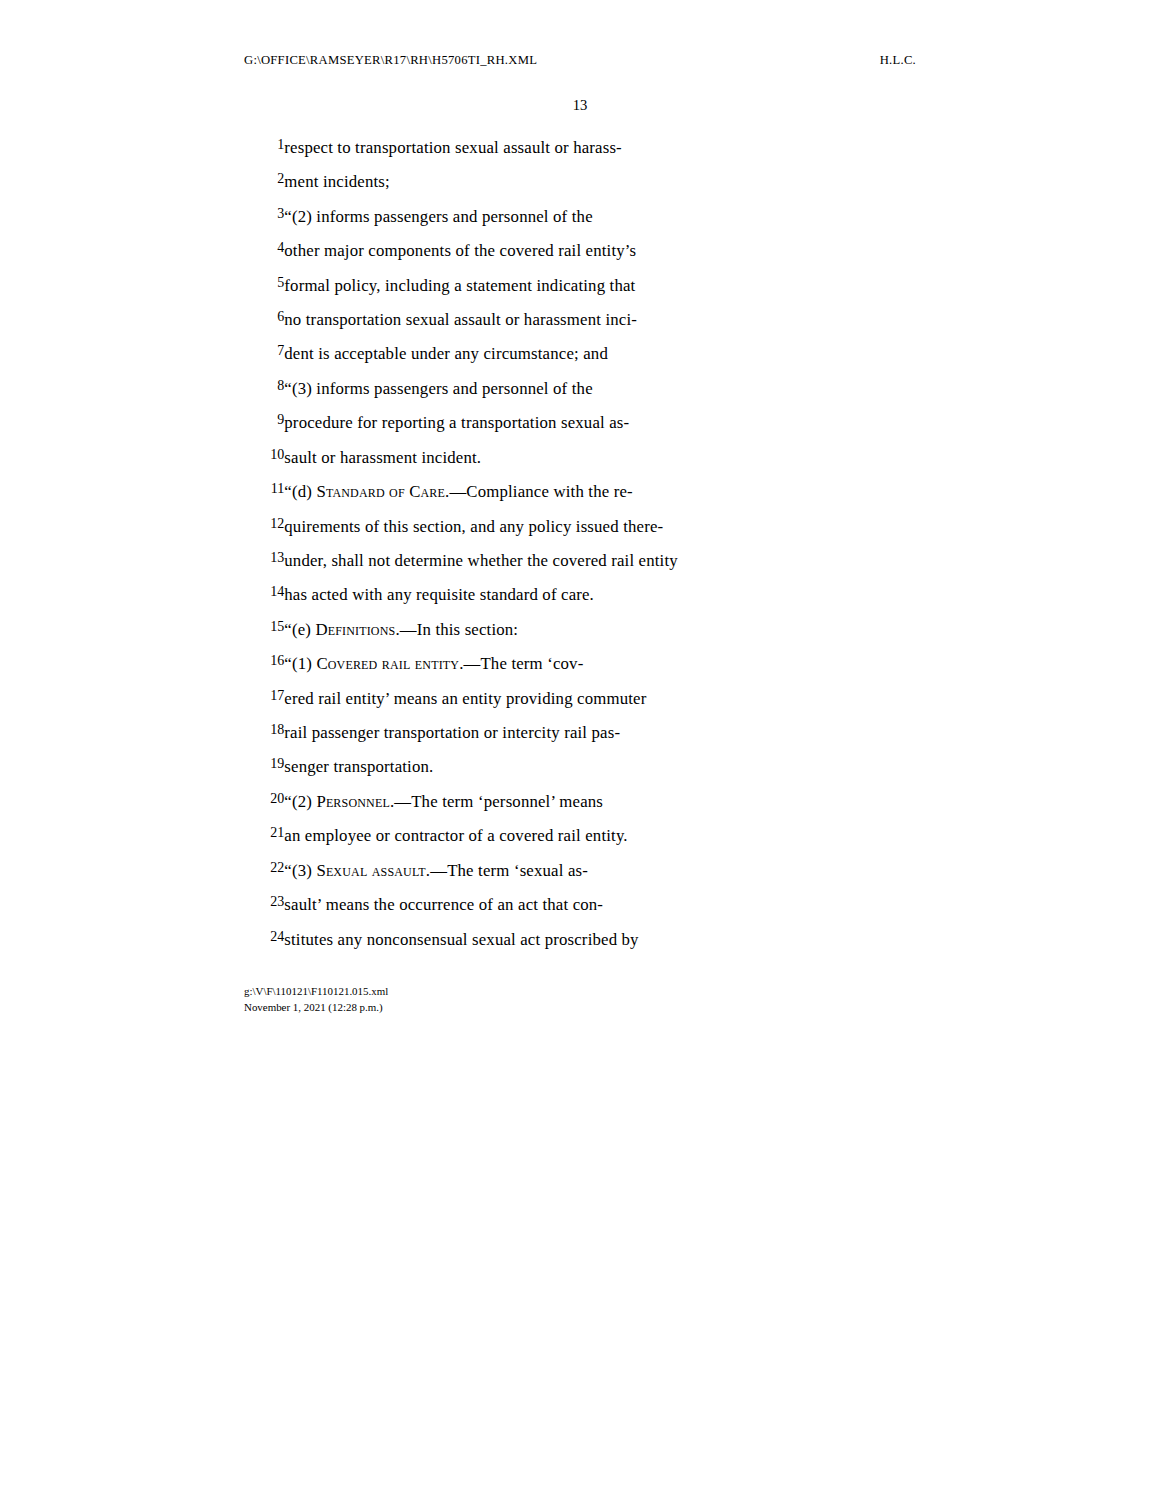G:\OFFICE\RAMSEYER\R17\RH\H5706TI_RH.XML H.L.C.
13
| 1 | respect to transportation sexual assault or harass- |
| 2 | ment incidents; |
| 3 | “(2) informs passengers and personnel of the |
| 4 | other major components of the covered rail entity’s |
| 5 | formal policy, including a statement indicating that |
| 6 | no transportation sexual assault or harassment inci- |
| 7 | dent is acceptable under any circumstance; and |
| 8 | “(3) informs passengers and personnel of the |
| 9 | procedure for reporting a transportation sexual as- |
| 10 | sault or harassment incident. |
| 11 | “(d) Standard of Care. —Compliance with the re- |
| 12 | quirements of this section, and any policy issued there- |
| 13 | under, shall not determine whether the covered rail entity |
| 14 | has acted with any requisite standard of care. |
| 15 | “(e) Definitions. —In this section: |
| 16 | “(1) Covered rail entity. —The term ‘cov- |
| 17 | ered rail entity’ means an entity providing commuter |
| 18 | rail passenger transportation or intercity rail pas- |
| 19 | senger transportation. |
| 20 | “(2) Personnel. —The term ‘personnel’ means |
| 21 | an employee or contractor of a covered rail entity. |
| 22 | “(3) Sexual assault. —The term ‘sexual as- |
| 23 | sault’ means the occurrence of an act that con- |
| 24 | stitutes any nonconsensual sexual act proscribed by |
g:\V\F\110121\F110121.015.xml
November 1, 2021 (12:28 p.m.)